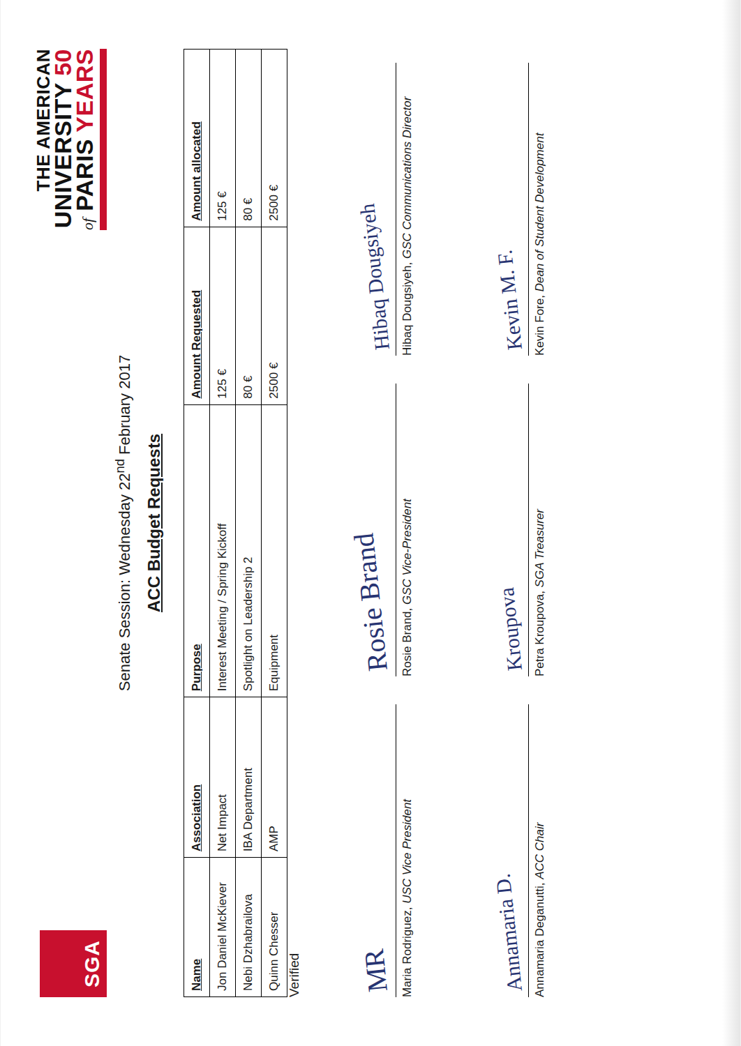SGA
THE AMERICAN
UNIVERSITY 50
of PARIS YEARS
Senate Session: Wednesday 22nd February 2017
ACC Budget Requests
| Name | Association | Purpose | Amount Requested | Amount allocated |
| --- | --- | --- | --- | --- |
| Jon Daniel McKiever | Net Impact | Interest Meeting / Spring Kickoff | 125 € | 125 € |
| Nebi Dzhabrailova | IBA Department | Spotlight on Leadership 2 | 80 € | 80 € |
| Quinn Chesser | AMP | Equipment | 2500 € | 2500 € |
Verified
M R
Maria Rodriguez, USC Vice President
Rosie Brand
Rosie Brand, GSC Vice-President
Hibaq Dougsiyeh
Hibaq Dougsiyeh, GSC Communications Director
Annamaria D.
Annamaria Deganutti, ACC Chair
Kroupova
Petra Kroupova, SGA Treasurer
Kevin M. F.
Kevin Fore, Dean of Student Development